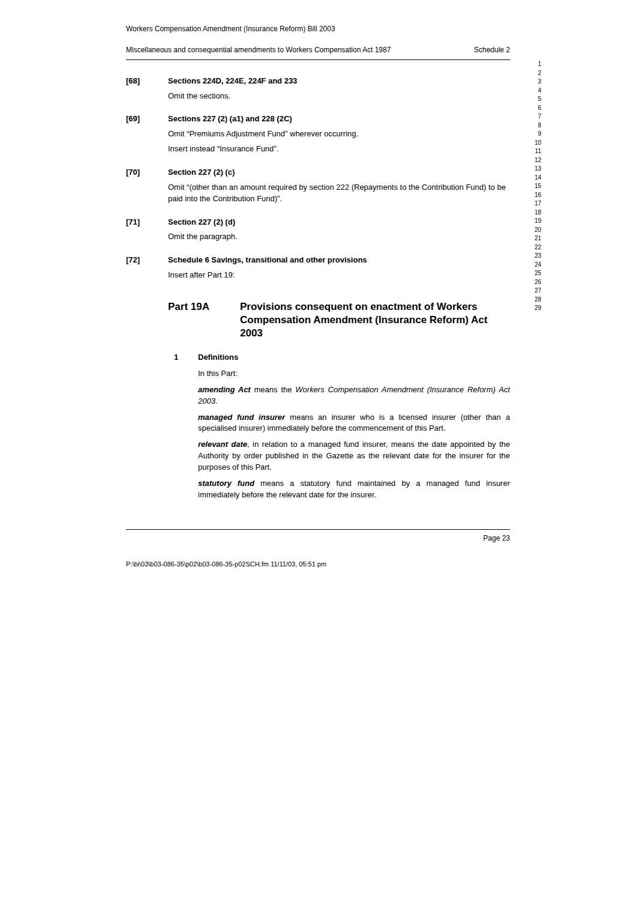Workers Compensation Amendment (Insurance Reform) Bill 2003
Miscellaneous and consequential amendments to Workers Compensation Act 1987
Schedule 2
[68]
Sections 224D, 224E, 224F and 233
Omit the sections.
[69]
Sections 227 (2) (a1) and 228 (2C)
Omit “Premiums Adjustment Fund” wherever occurring.
Insert instead “Insurance Fund”.
[70]
Section 227 (2) (c)
Omit “(other than an amount required by section 222 (Repayments to the Contribution Fund) to be paid into the Contribution Fund)”.
[71]
Section 227 (2) (d)
Omit the paragraph.
[72]
Schedule 6 Savings, transitional and other provisions
Insert after Part 19:
Part 19A
Provisions consequent on enactment of Workers Compensation Amendment (Insurance Reform) Act 2003
1
Definitions
In this Part:
amending Act means the Workers Compensation Amendment (Insurance Reform) Act 2003.
managed fund insurer means an insurer who is a licensed insurer (other than a specialised insurer) immediately before the commencement of this Part.
relevant date, in relation to a managed fund insurer, means the date appointed by the Authority by order published in the Gazette as the relevant date for the insurer for the purposes of this Part.
statutory fund means a statutory fund maintained by a managed fund insurer immediately before the relevant date for the insurer.
Page 23
P:\bi\03\b03-086-35\p02\b03-086-35-p02SCH.fm 11/11/03, 05:51 pm
1
2
3
4
5
6
7
8
9
10
11
12
13
14
15
16
17
18
19
20
21
22
23
24
25
26
27
28
29